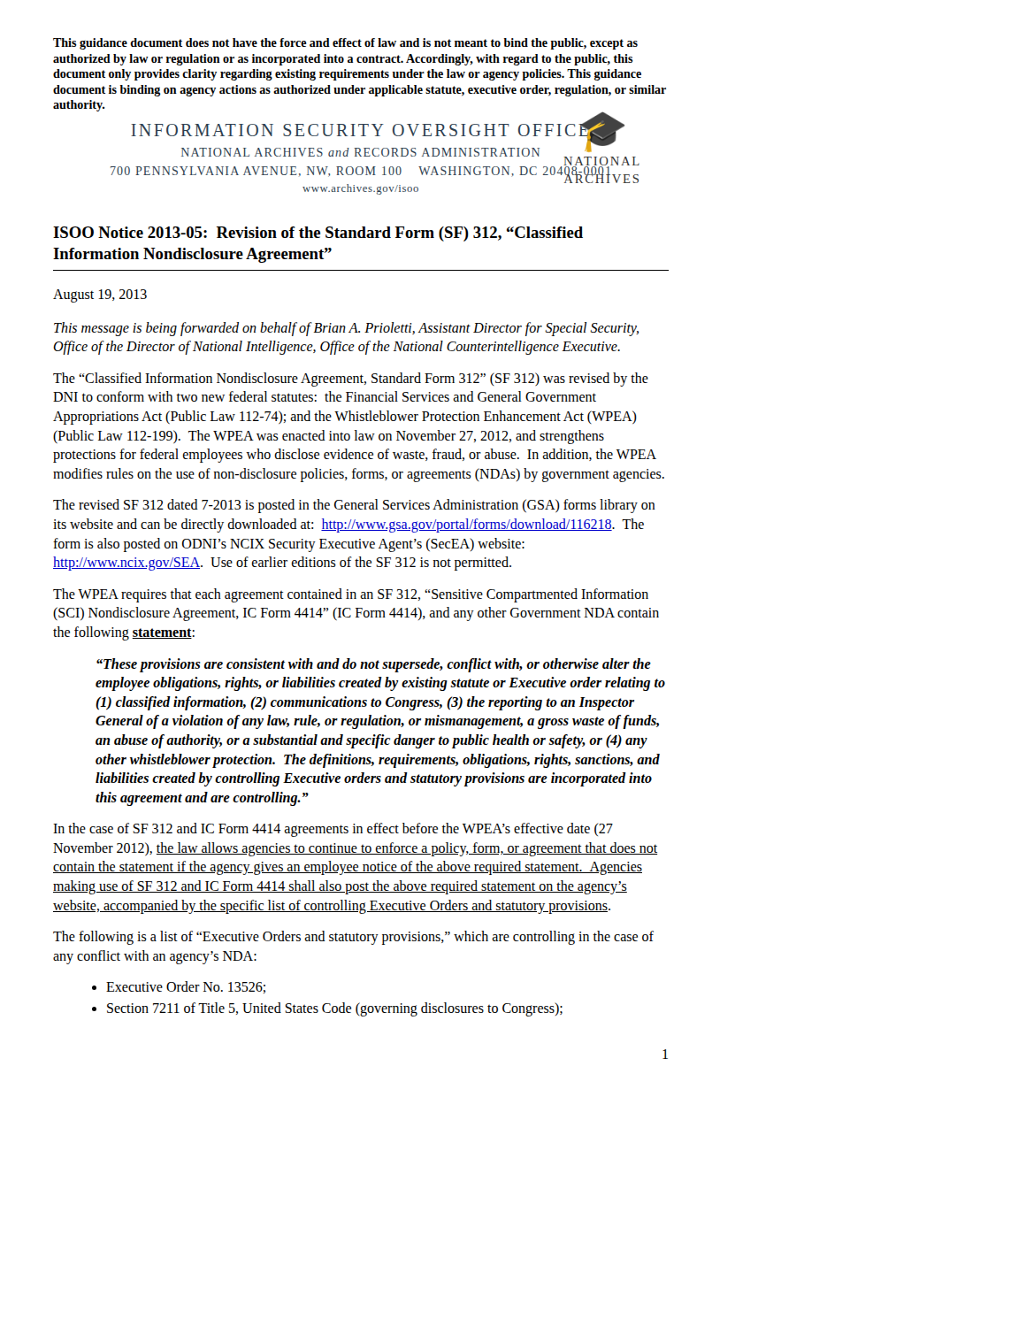This guidance document does not have the force and effect of law and is not meant to bind the public, except as authorized by law or regulation or as incorporated into a contract. Accordingly, with regard to the public, this document only provides clarity regarding existing requirements under the law or agency policies. This guidance document is binding on agency actions as authorized under applicable statute, executive order, regulation, or similar authority.
🎓 NATIONAL
ARCHIVES
INFORMATION SECURITY OVERSIGHT OFFICE
NATIONAL ARCHIVES and RECORDS ADMINISTRATION
700 PENNSYLVANIA AVENUE, NW, ROOM 100 WASHINGTON, DC 20408-0001
www.archives.gov/isoo
ISOO Notice 2013-05: Revision of the Standard Form (SF) 312, “Classified Information Nondisclosure Agreement”
August 19, 2013
This message is being forwarded on behalf of Brian A. Prioletti, Assistant Director for Special Security, Office of the Director of National Intelligence, Office of the National Counterintelligence Executive.
The “Classified Information Nondisclosure Agreement, Standard Form 312” (SF 312) was revised by the DNI to conform with two new federal statutes: the Financial Services and General Government Appropriations Act (Public Law 112-74); and the Whistleblower Protection Enhancement Act (WPEA) (Public Law 112-199). The WPEA was enacted into law on November 27, 2012, and strengthens protections for federal employees who disclose evidence of waste, fraud, or abuse. In addition, the WPEA modifies rules on the use of non-disclosure policies, forms, or agreements (NDAs) by government agencies.
The revised SF 312 dated 7-2013 is posted in the General Services Administration (GSA) forms library on its website and can be directly downloaded at: http://www.gsa.gov/portal/forms/download/116218. The form is also posted on ODNI’s NCIX Security Executive Agent’s (SecEA) website: http://www.ncix.gov/SEA. Use of earlier editions of the SF 312 is not permitted.
The WPEA requires that each agreement contained in an SF 312, “Sensitive Compartmented Information (SCI) Nondisclosure Agreement, IC Form 4414” (IC Form 4414), and any other Government NDA contain the following statement:
“These provisions are consistent with and do not supersede, conflict with, or otherwise alter the employee obligations, rights, or liabilities created by existing statute or Executive order relating to (1) classified information, (2) communications to Congress, (3) the reporting to an Inspector General of a violation of any law, rule, or regulation, or mismanagement, a gross waste of funds, an abuse of authority, or a substantial and specific danger to public health or safety, or (4) any other whistleblower protection. The definitions, requirements, obligations, rights, sanctions, and liabilities created by controlling Executive orders and statutory provisions are incorporated into this agreement and are controlling.”
In the case of SF 312 and IC Form 4414 agreements in effect before the WPEA’s effective date (27 November 2012), the law allows agencies to continue to enforce a policy, form, or agreement that does not contain the statement if the agency gives an employee notice of the above required statement. Agencies making use of SF 312 and IC Form 4414 shall also post the above required statement on the agency’s website, accompanied by the specific list of controlling Executive Orders and statutory provisions.
The following is a list of “Executive Orders and statutory provisions,” which are controlling in the case of any conflict with an agency’s NDA:
Executive Order No. 13526;
Section 7211 of Title 5, United States Code (governing disclosures to Congress);
1